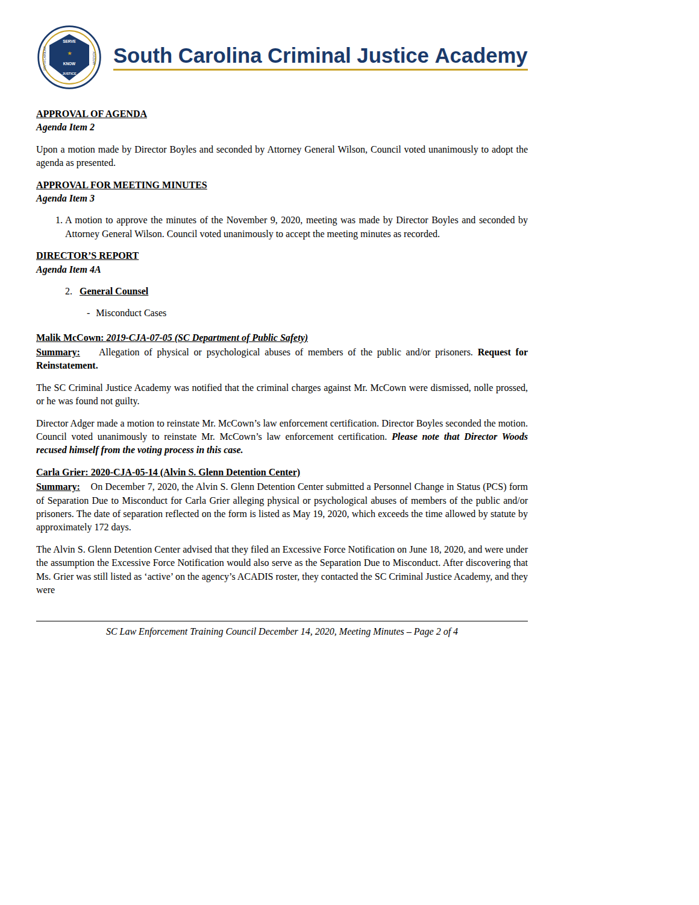SERVE ★ KNOW JUSTICE SOUTH CAROLINA ACADEMY
South Carolina Criminal Justice Academy
Approval of Agenda
Agenda Item 2
Upon a motion made by Director Boyles and seconded by Attorney General Wilson, Council voted unanimously to adopt the agenda as presented.
Approval for Meeting Minutes
Agenda Item 3
A motion to approve the minutes of the November 9, 2020, meeting was made by Director Boyles and seconded by Attorney General Wilson. Council voted unanimously to accept the meeting minutes as recorded.
Director’s Report
Agenda Item 4A
2. General Counsel
Misconduct Cases
Malik McCown: 2019-CJA-07-05 (SC Department of Public Safety)
Summary: Allegation of physical or psychological abuses of members of the public and/or prisoners. Request for Reinstatement.
The SC Criminal Justice Academy was notified that the criminal charges against Mr. McCown were dismissed, nolle prossed, or he was found not guilty.
Director Adger made a motion to reinstate Mr. McCown’s law enforcement certification. Director Boyles seconded the motion. Council voted unanimously to reinstate Mr. McCown’s law enforcement certification. Please note that Director Woods recused himself from the voting process in this case.
Carla Grier: 2020-CJA-05-14 (Alvin S. Glenn Detention Center)
Summary: On December 7, 2020, the Alvin S. Glenn Detention Center submitted a Personnel Change in Status (PCS) form of Separation Due to Misconduct for Carla Grier alleging physical or psychological abuses of members of the public and/or prisoners. The date of separation reflected on the form is listed as May 19, 2020, which exceeds the time allowed by statute by approximately 172 days.
The Alvin S. Glenn Detention Center advised that they filed an Excessive Force Notification on June 18, 2020, and were under the assumption the Excessive Force Notification would also serve as the Separation Due to Misconduct. After discovering that Ms. Grier was still listed as ‘active’ on the agency’s ACADIS roster, they contacted the SC Criminal Justice Academy, and they were
SC Law Enforcement Training Council December 14, 2020, Meeting Minutes – Page 2 of 4